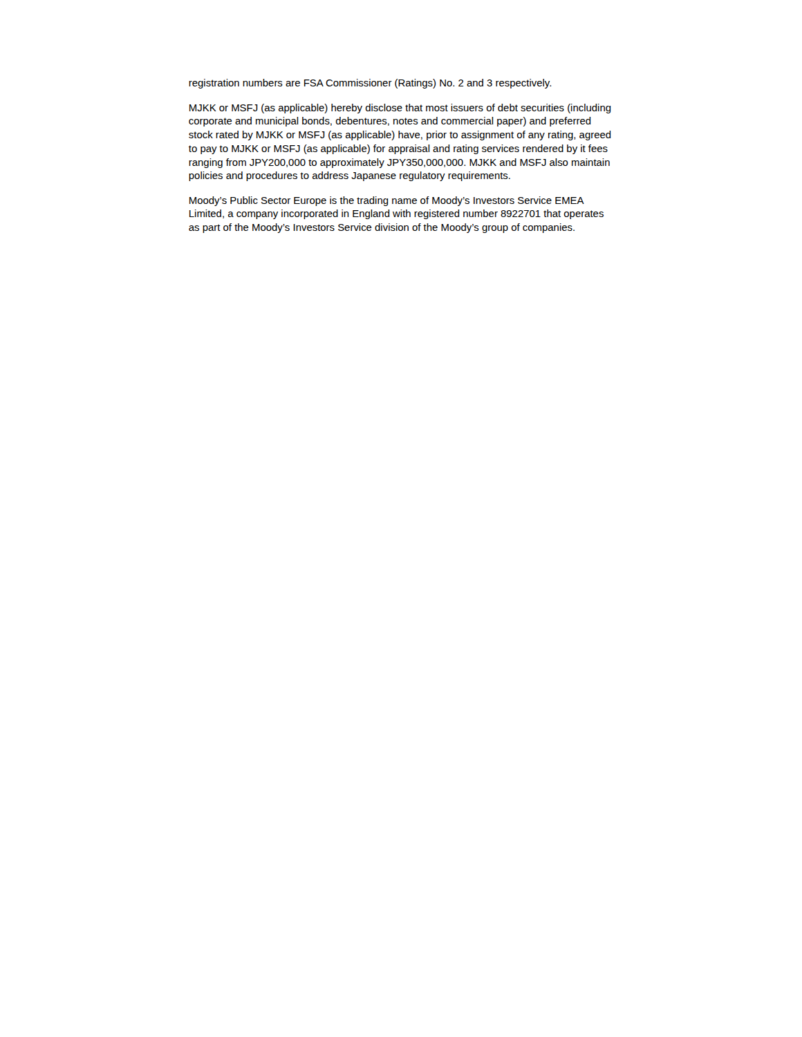registration numbers are FSA Commissioner (Ratings) No. 2 and 3 respectively.
MJKK or MSFJ (as applicable) hereby disclose that most issuers of debt securities (including corporate and municipal bonds, debentures, notes and commercial paper) and preferred stock rated by MJKK or MSFJ (as applicable) have, prior to assignment of any rating, agreed to pay to MJKK or MSFJ (as applicable) for appraisal and rating services rendered by it fees ranging from JPY200,000 to approximately JPY350,000,000. MJKK and MSFJ also maintain policies and procedures to address Japanese regulatory requirements.
Moody’s Public Sector Europe is the trading name of Moody’s Investors Service EMEA Limited, a company incorporated in England with registered number 8922701 that operates as part of the Moody’s Investors Service division of the Moody’s group of companies.